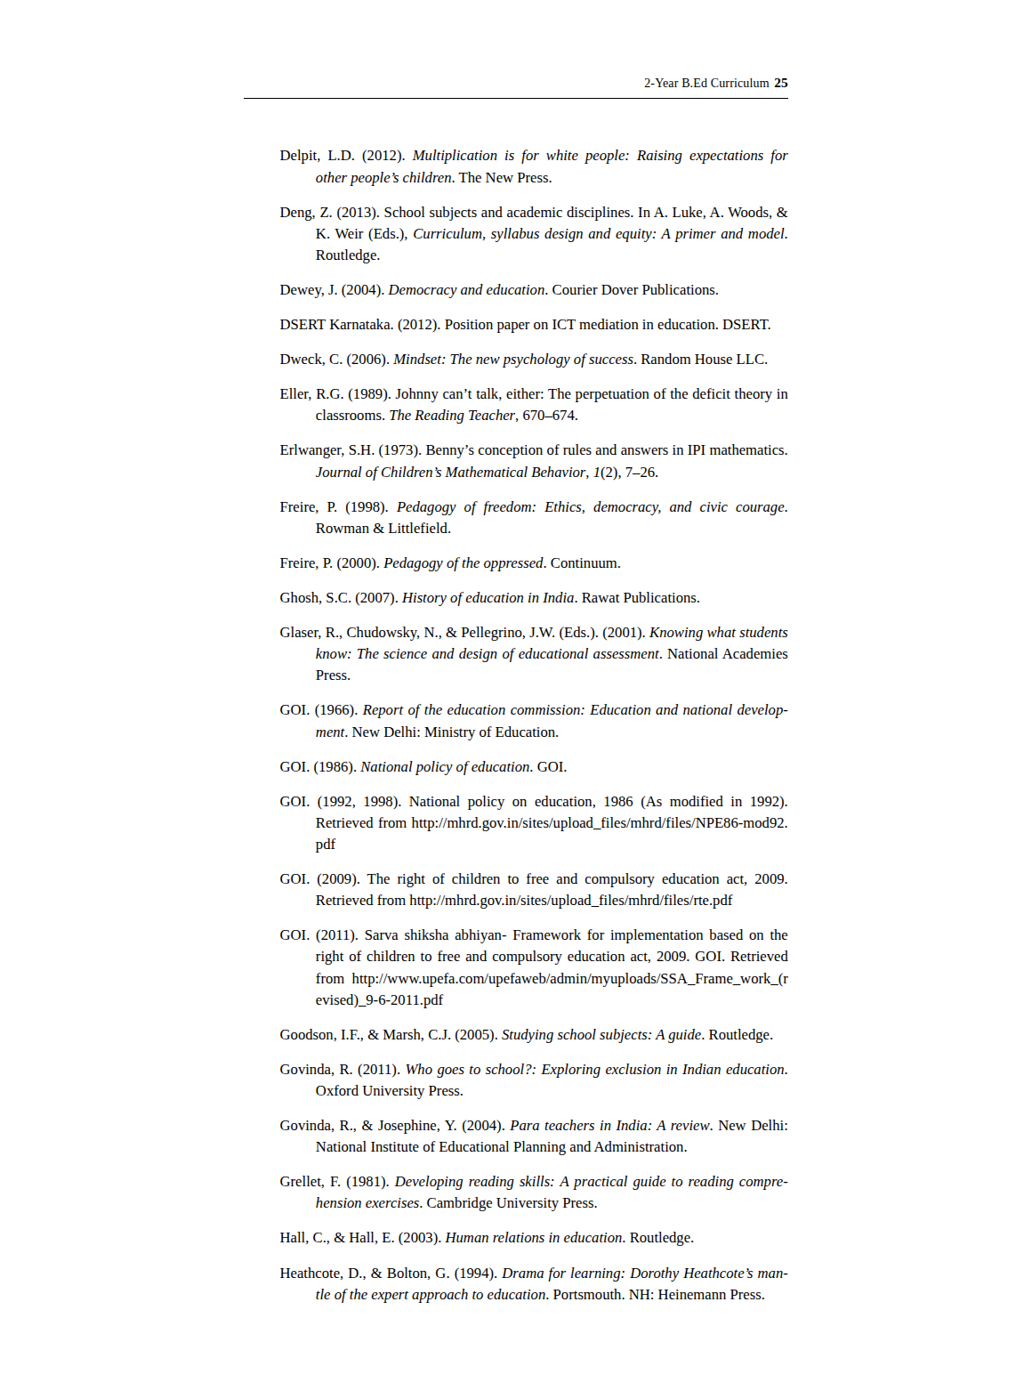2-Year B.Ed Curriculum 25
Delpit, L.D. (2012). Multiplication is for white people: Raising expectations for other people’s children. The New Press.
Deng, Z. (2013). School subjects and academic disciplines. In A. Luke, A. Woods, & K. Weir (Eds.), Curriculum, syllabus design and equity: A primer and model. Routledge.
Dewey, J. (2004). Democracy and education. Courier Dover Publications.
DSERT Karnataka. (2012). Position paper on ICT mediation in education. DSERT.
Dweck, C. (2006). Mindset: The new psychology of success. Random House LLC.
Eller, R.G. (1989). Johnny can’t talk, either: The perpetuation of the deficit theory in classrooms. The Reading Teacher, 670–674.
Erlwanger, S.H. (1973). Benny’s conception of rules and answers in IPI mathematics. Journal of Children’s Mathematical Behavior, 1(2), 7–26.
Freire, P. (1998). Pedagogy of freedom: Ethics, democracy, and civic courage. Rowman & Littlefield.
Freire, P. (2000). Pedagogy of the oppressed. Continuum.
Ghosh, S.C. (2007). History of education in India. Rawat Publications.
Glaser, R., Chudowsky, N., & Pellegrino, J.W. (Eds.). (2001). Knowing what students know: The science and design of educational assessment. National Academies Press.
GOI. (1966). Report of the education commission: Education and national development. New Delhi: Ministry of Education.
GOI. (1986). National policy of education. GOI.
GOI. (1992, 1998). National policy on education, 1986 (As modified in 1992). Retrieved from http://mhrd.gov.in/sites/upload_files/mhrd/files/NPE86-mod92.pdf
GOI. (2009). The right of children to free and compulsory education act, 2009. Retrieved from http://mhrd.gov.in/sites/upload_files/mhrd/files/rte.pdf
GOI. (2011). Sarva shiksha abhiyan- Framework for implementation based on the right of children to free and compulsory education act, 2009. GOI. Retrieved from http://www.upefa.com/upefaweb/admin/myuploads/SSA_Frame_work_(revised)_9-6-2011.pdf
Goodson, I.F., & Marsh, C.J. (2005). Studying school subjects: A guide. Routledge.
Govinda, R. (2011). Who goes to school?: Exploring exclusion in Indian education. Oxford University Press.
Govinda, R., & Josephine, Y. (2004). Para teachers in India: A review. New Delhi: National Institute of Educational Planning and Administration.
Grellet, F. (1981). Developing reading skills: A practical guide to reading comprehension exercises. Cambridge University Press.
Hall, C., & Hall, E. (2003). Human relations in education. Routledge.
Heathcote, D., & Bolton, G. (1994). Drama for learning: Dorothy Heathcote’s mantle of the expert approach to education. Portsmouth. NH: Heinemann Press.